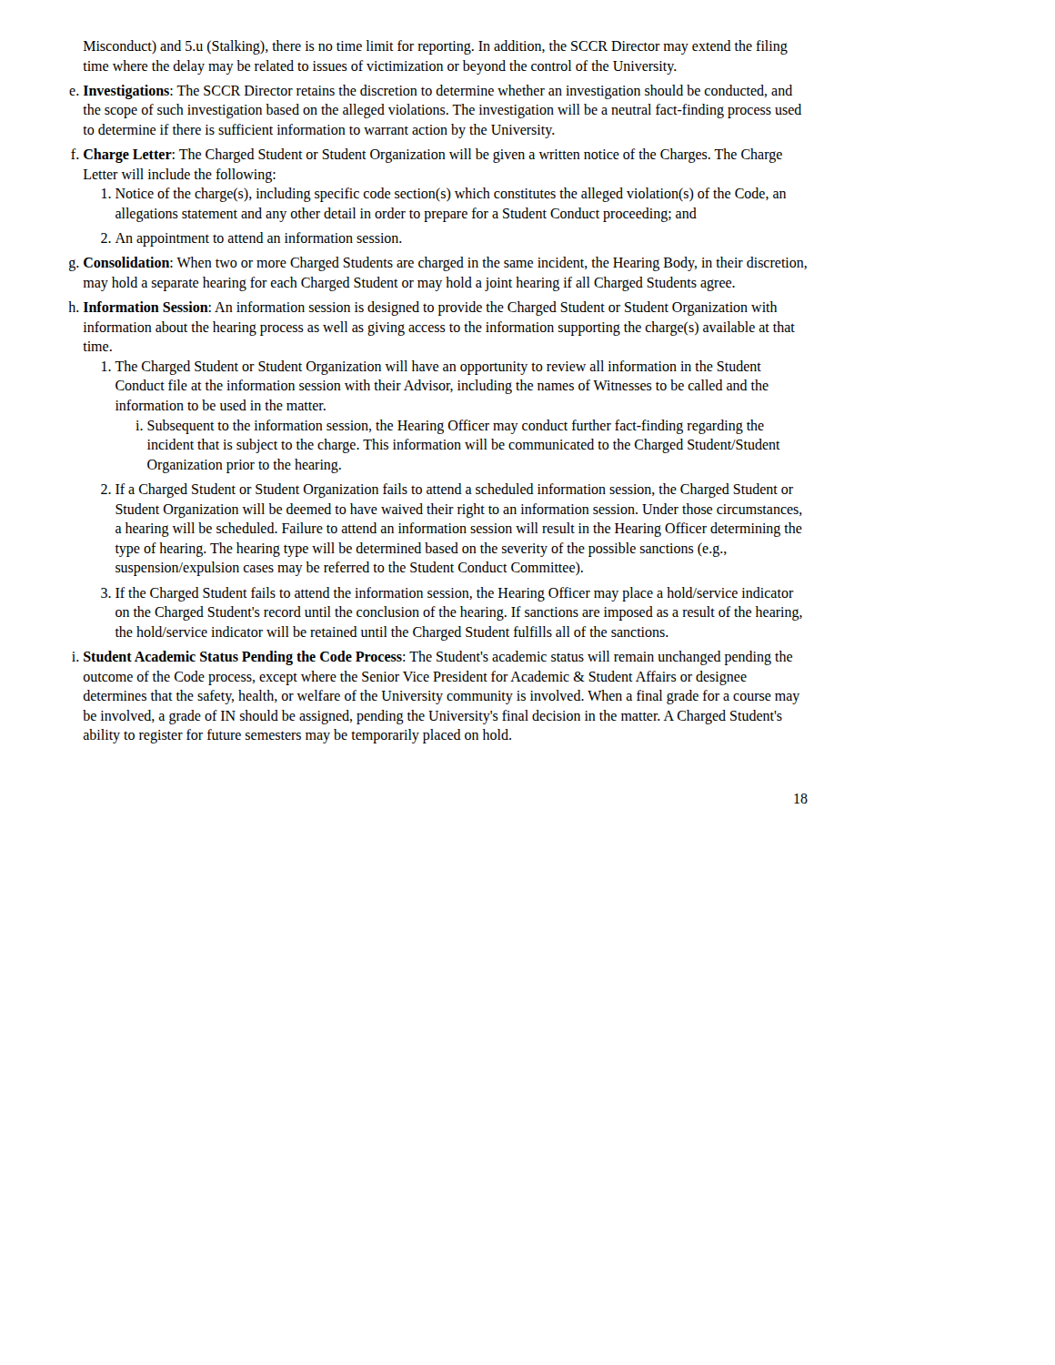Misconduct) and 5.u (Stalking), there is no time limit for reporting. In addition, the SCCR Director may extend the filing time where the delay may be related to issues of victimization or beyond the control of the University.
Investigations: The SCCR Director retains the discretion to determine whether an investigation should be conducted, and the scope of such investigation based on the alleged violations. The investigation will be a neutral fact-finding process used to determine if there is sufficient information to warrant action by the University.
Charge Letter: The Charged Student or Student Organization will be given a written notice of the Charges. The Charge Letter will include the following:
Notice of the charge(s), including specific code section(s) which constitutes the alleged violation(s) of the Code, an allegations statement and any other detail in order to prepare for a Student Conduct proceeding; and
An appointment to attend an information session.
Consolidation: When two or more Charged Students are charged in the same incident, the Hearing Body, in their discretion, may hold a separate hearing for each Charged Student or may hold a joint hearing if all Charged Students agree.
Information Session: An information session is designed to provide the Charged Student or Student Organization with information about the hearing process as well as giving access to the information supporting the charge(s) available at that time.
The Charged Student or Student Organization will have an opportunity to review all information in the Student Conduct file at the information session with their Advisor, including the names of Witnesses to be called and the information to be used in the matter.
Subsequent to the information session, the Hearing Officer may conduct further fact-finding regarding the incident that is subject to the charge. This information will be communicated to the Charged Student/Student Organization prior to the hearing.
If a Charged Student or Student Organization fails to attend a scheduled information session, the Charged Student or Student Organization will be deemed to have waived their right to an information session. Under those circumstances, a hearing will be scheduled. Failure to attend an information session will result in the Hearing Officer determining the type of hearing. The hearing type will be determined based on the severity of the possible sanctions (e.g., suspension/expulsion cases may be referred to the Student Conduct Committee).
If the Charged Student fails to attend the information session, the Hearing Officer may place a hold/service indicator on the Charged Student's record until the conclusion of the hearing. If sanctions are imposed as a result of the hearing, the hold/service indicator will be retained until the Charged Student fulfills all of the sanctions.
Student Academic Status Pending the Code Process: The Student's academic status will remain unchanged pending the outcome of the Code process, except where the Senior Vice President for Academic & Student Affairs or designee determines that the safety, health, or welfare of the University community is involved. When a final grade for a course may be involved, a grade of IN should be assigned, pending the University's final decision in the matter. A Charged Student's ability to register for future semesters may be temporarily placed on hold.
18